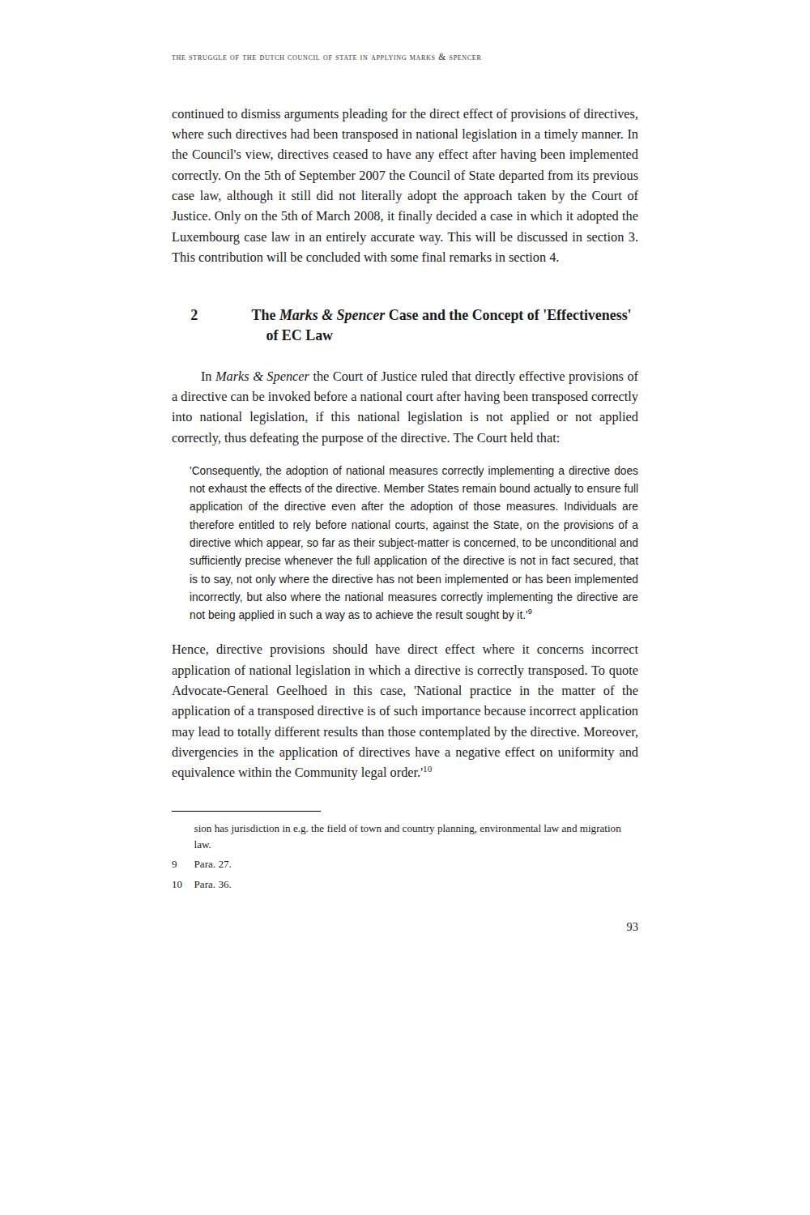The Struggle of the Dutch Council of State in Applying Marks & Spencer
continued to dismiss arguments pleading for the direct effect of provisions of directives, where such directives had been transposed in national legislation in a timely manner. In the Council's view, directives ceased to have any effect after having been implemented correctly. On the 5th of September 2007 the Council of State departed from its previous case law, although it still did not literally adopt the approach taken by the Court of Justice. Only on the 5th of March 2008, it finally decided a case in which it adopted the Luxembourg case law in an entirely accurate way. This will be discussed in section 3. This contribution will be concluded with some final remarks in section 4.
2 The Marks & Spencer Case and the Concept of 'Effectiveness' of EC Law
In Marks & Spencer the Court of Justice ruled that directly effective provisions of a directive can be invoked before a national court after having been transposed correctly into national legislation, if this national legislation is not applied or not applied correctly, thus defeating the purpose of the directive. The Court held that:
'Consequently, the adoption of national measures correctly implementing a directive does not exhaust the effects of the directive. Member States remain bound actually to ensure full application of the directive even after the adoption of those measures. Individuals are therefore entitled to rely before national courts, against the State, on the provisions of a directive which appear, so far as their subject-matter is concerned, to be unconditional and sufficiently precise whenever the full application of the directive is not in fact secured, that is to say, not only where the directive has not been implemented or has been implemented incorrectly, but also where the national measures correctly implementing the directive are not being applied in such a way as to achieve the result sought by it.'9
Hence, directive provisions should have direct effect where it concerns incorrect application of national legislation in which a directive is correctly transposed. To quote Advocate-General Geelhoed in this case, 'National practice in the matter of the application of a transposed directive is of such importance because incorrect application may lead to totally different results than those contemplated by the directive. Moreover, divergencies in the application of directives have a negative effect on uniformity and equivalence within the Community legal order.'10
sion has jurisdiction in e.g. the field of town and country planning, environmental law and migration law.
9
Para. 27.
10
Para. 36.
93